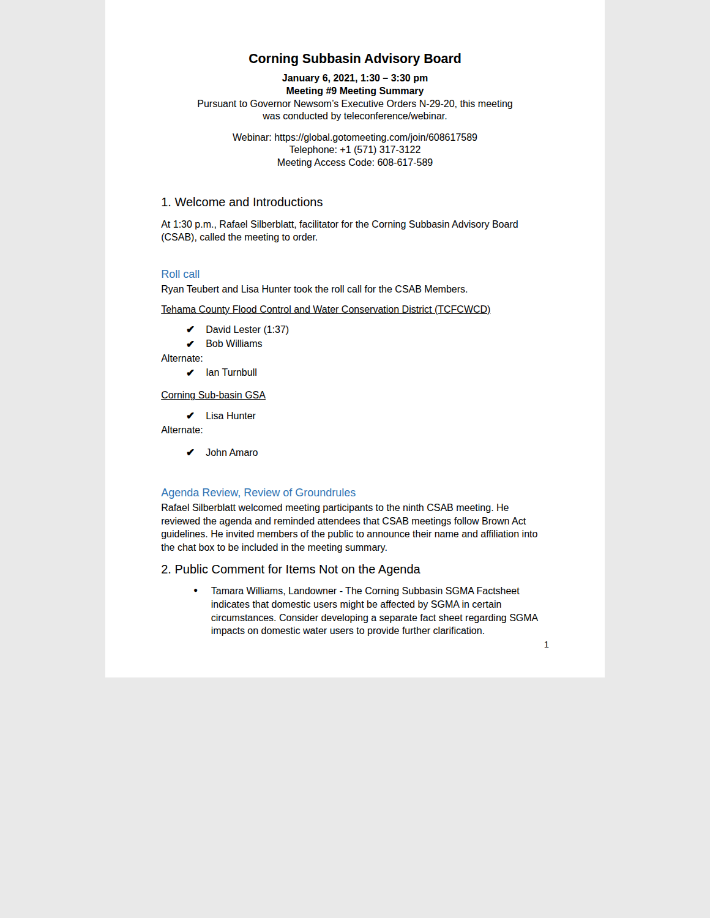Corning Subbasin Advisory Board
January 6, 2021, 1:30 – 3:30 pm
Meeting #9 Meeting Summary
Pursuant to Governor Newsom’s Executive Orders N-29-20, this meeting
was conducted by teleconference/webinar.
Webinar: https://global.gotomeeting.com/join/608617589
Telephone: +1 (571) 317-3122
Meeting Access Code: 608-617-589
1. Welcome and Introductions
At 1:30 p.m., Rafael Silberblatt, facilitator for the Corning Subbasin Advisory Board (CSAB), called the meeting to order.
Roll call
Ryan Teubert and Lisa Hunter took the roll call for the CSAB Members.
Tehama County Flood Control and Water Conservation District (TCFCWCD)
David Lester (1:37)
Bob Williams
Alternate:
Ian Turnbull
Corning Sub-basin GSA
Lisa Hunter
Alternate:
John Amaro
Agenda Review, Review of Groundrules
Rafael Silberblatt welcomed meeting participants to the ninth CSAB meeting. He reviewed the agenda and reminded attendees that CSAB meetings follow Brown Act guidelines. He invited members of the public to announce their name and affiliation into the chat box to be included in the meeting summary.
2. Public Comment for Items Not on the Agenda
Tamara Williams, Landowner - The Corning Subbasin SGMA Factsheet indicates that domestic users might be affected by SGMA in certain circumstances. Consider developing a separate fact sheet regarding SGMA impacts on domestic water users to provide further clarification.
1